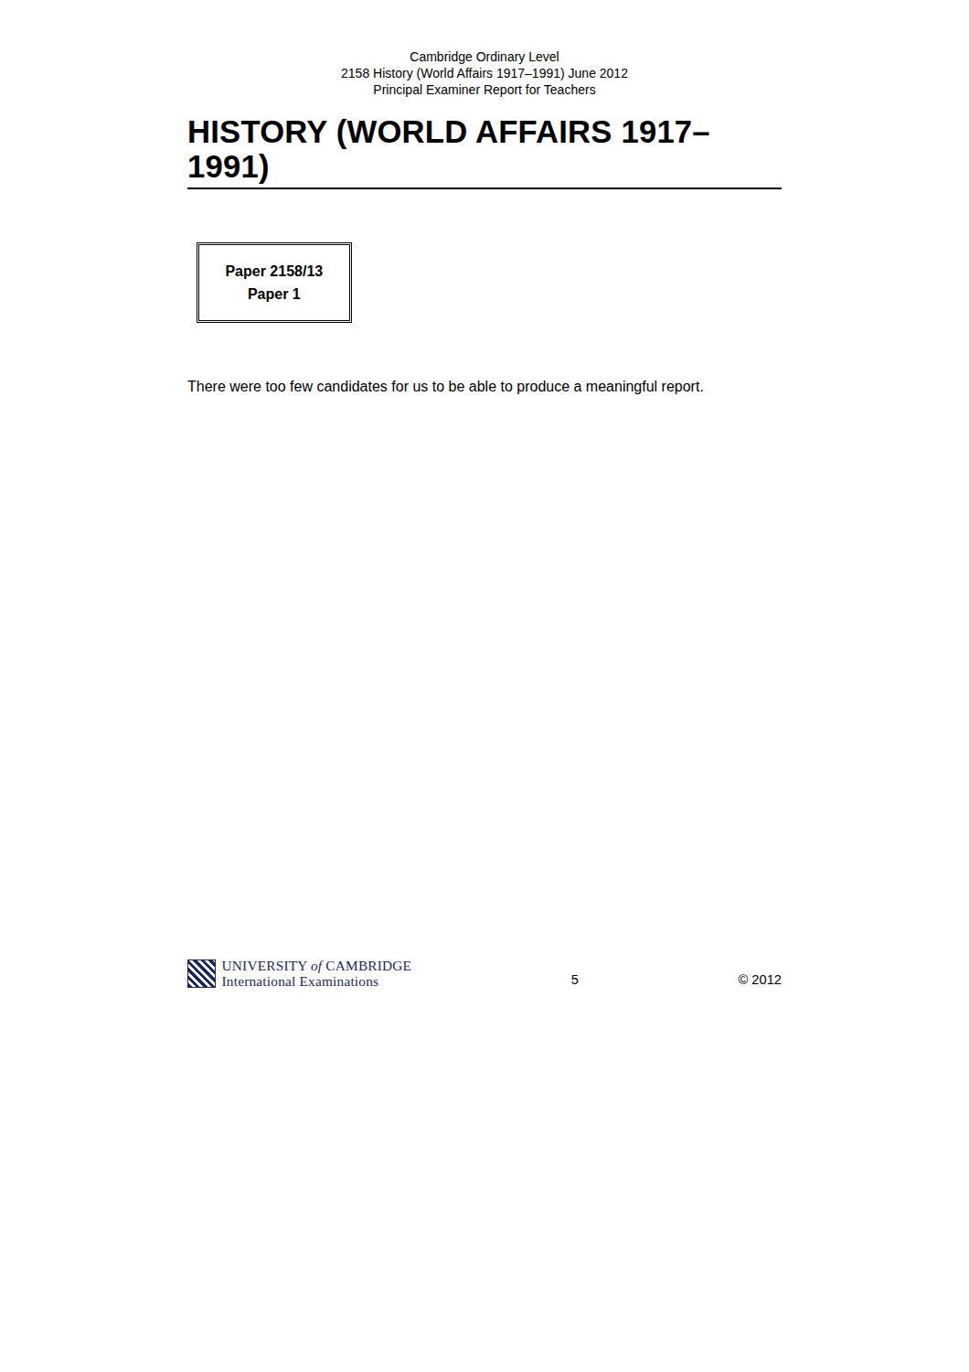Cambridge Ordinary Level
2158 History (World Affairs 1917–1991) June 2012
Principal Examiner Report for Teachers
HISTORY (WORLD AFFAIRS 1917–1991)
Paper 2158/13 Paper 1
There were too few candidates for us to be able to produce a meaningful report.
UNIVERSITY of CAMBRIDGE International Examinations
5
© 2012